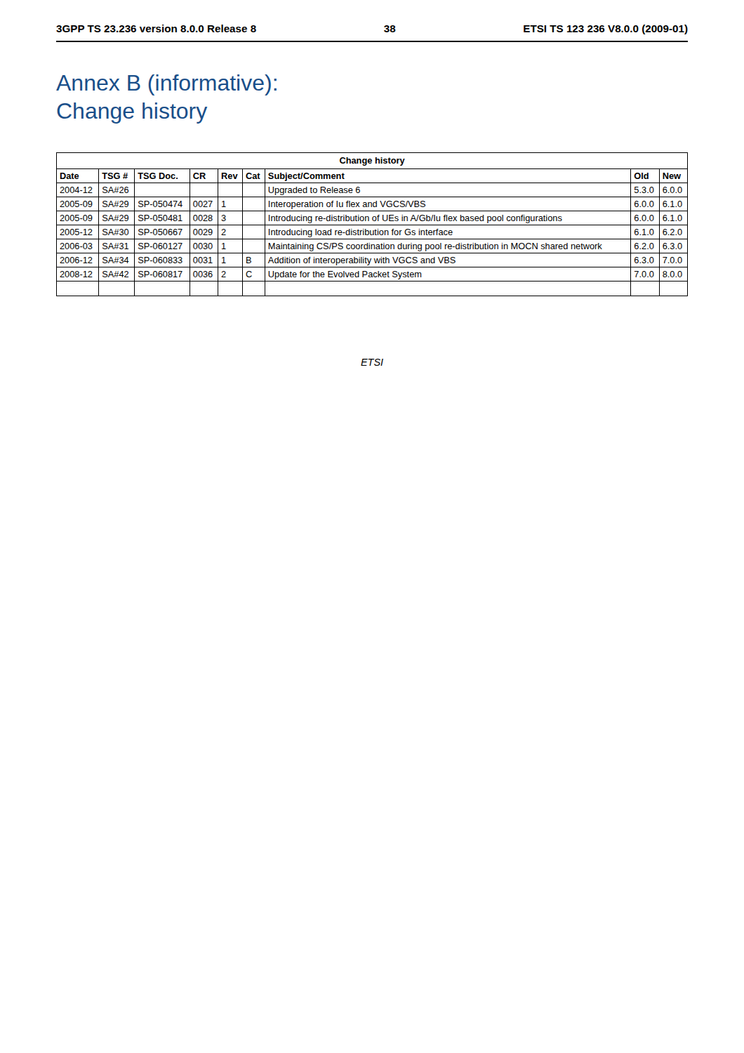3GPP TS 23.236 version 8.0.0 Release 8
38
ETSI TS 123 236 V8.0.0 (2009-01)
Annex B (informative):
Change history
Change history
| Date | TSG # | TSG Doc. | CR | Rev | Cat | Subject/Comment | Old | New |
| --- | --- | --- | --- | --- | --- | --- | --- | --- |
| 2004-12 | SA#26 | | | | | Upgraded to Release 6 | 5.3.0 | 6.0.0 |
| 2005-09 | SA#29 | SP-050474 | 0027 | 1 | | Interoperation of Iu flex and VGCS/VBS | 6.0.0 | 6.1.0 |
| 2005-09 | SA#29 | SP-050481 | 0028 | 3 | | Introducing re-distribution of UEs in A/Gb/Iu flex based pool configurations | 6.0.0 | 6.1.0 |
| 2005-12 | SA#30 | SP-050667 | 0029 | 2 | | Introducing load re-distribution for Gs interface | 6.1.0 | 6.2.0 |
| 2006-03 | SA#31 | SP-060127 | 0030 | 1 | | Maintaining CS/PS coordination during pool re-distribution in MOCN shared network | 6.2.0 | 6.3.0 |
| 2006-12 | SA#34 | SP-060833 | 0031 | 1 | B | Addition of interoperability with VGCS and VBS | 6.3.0 | 7.0.0 |
| 2008-12 | SA#42 | SP-060817 | 0036 | 2 | C | Update for the Evolved Packet System | 7.0.0 | 8.0.0 |
ETSI